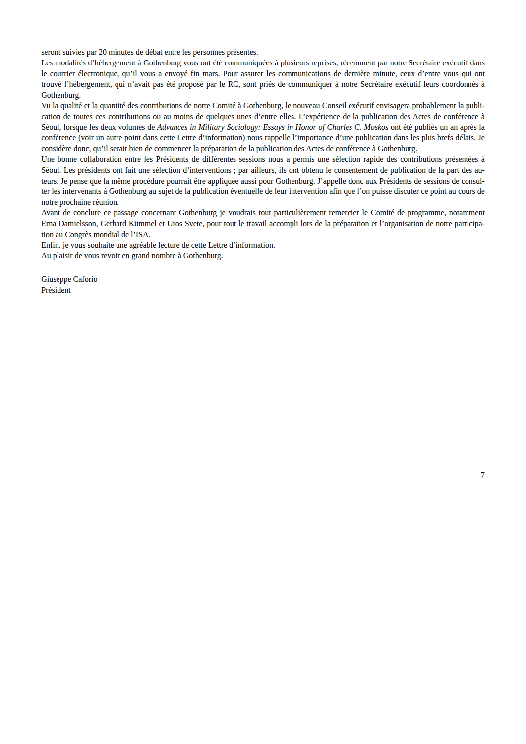seront suivies par 20 minutes de débat entre les personnes présentes.
Les modalités d’hébergement à Gothenburg vous ont été communiquées à plusieurs reprises, récemment par notre Secrétaire exécutif dans le courrier électronique, qu’il vous a envoyé fin mars. Pour assurer les communications de dernière minute, ceux d’entre vous qui ont trouvé l’hébergement, qui n’avait pas été proposé par le RC, sont priés de communiquer à notre Secrétaire exécutif leurs coordonnés à Gothenburg.
Vu la qualité et la quantité des contributions de notre Comité à Gothenburg, le nouveau Conseil exécutif envisagera probablement la publication de toutes ces contributions ou au moins de quelques unes d’entre elles. L’expérience de la publication des Actes de conférence à Séoul, lorsque les deux volumes de Advances in Military Sociology: Essays in Honor of Charles C. Moskos ont été publiés un an après la conférence (voir un autre point dans cette Lettre d’information) nous rappelle l’importance d’une publication dans les plus brefs délais. Je considère donc, qu’il serait bien de commencer la préparation de la publication des Actes de conférence à Gothenburg.
Une bonne collaboration entre les Présidents de différentes sessions nous a permis une sélection rapide des contributions présentées à Séoul. Les présidents ont fait une sélection d’interventions ; par ailleurs, ils ont obtenu le consentement de publication de la part des auteurs. Je pense que la même procédure pourrait être appliquée aussi pour Gothenburg. J’appelle donc aux Présidents de sessions de consulter les intervenants à Gothenburg au sujet de la publication éventuelle de leur intervention afin que l’on puisse discuter ce point au cours de notre prochaine réunion.
Avant de conclure ce passage concernant Gothenburg je voudrais tout particulièrement remercier le Comité de programme, notamment Erna Damielsson, Gerhard Kümmel et Uros Svete, pour tout le travail accompli lors de la préparation et l’organisation de notre participation au Congrès mondial de l’ISA.
Enfin, je vous souhaite une agréable lecture de cette Lettre d’information.
Au plaisir de vous revoir en grand nombre à Gothenburg.
Giuseppe Caforio
Président
7